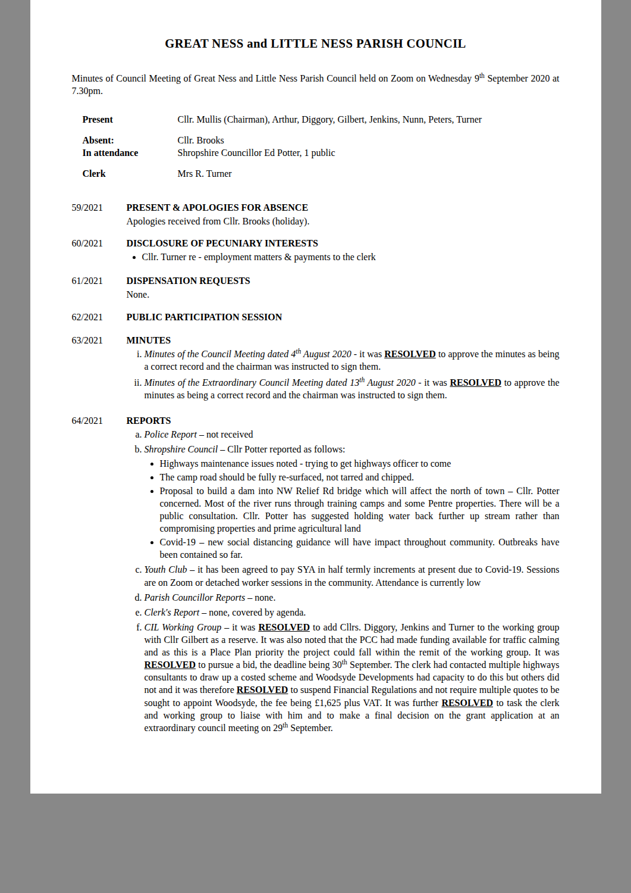GREAT NESS and LITTLE NESS PARISH COUNCIL
Minutes of Council Meeting of Great Ness and Little Ness Parish Council held on Zoom on Wednesday 9th September 2020 at 7.30pm.
| Present | Cllr. Mullis (Chairman), Arthur, Diggory, Gilbert, Jenkins, Nunn, Peters, Turner |
| Absent: In attendance | Cllr. Brooks Shropshire Councillor Ed Potter, 1 public |
| Clerk | Mrs R. Turner |
| 59/2021 | PRESENT & APOLOGIES FOR ABSENCE Apologies received from Cllr. Brooks (holiday). |
| 60/2021 | DISCLOSURE OF PECUNIARY INTERESTS Cllr. Turner re - employment matters & payments to the clerk |
| 61/2021 | DISPENSATION REQUESTS None. |
| 62/2021 | PUBLIC PARTICIPATION SESSION |
| 63/2021 | MINUTES Minutes of the Council Meeting dated 4 th August 2020 - it was RESOLVED to approve the minutes as being a correct record and the chairman was instructed to sign them. Minutes of the Extraordinary Council Meeting dated 13 th August 2020 - it was RESOLVED to approve the minutes as being a correct record and the chairman was instructed to sign them. |
| 64/2021 | REPORTS Police Report – not received Shropshire Council – Cllr Potter reported as follows: Highways maintenance issues noted - trying to get highways officer to come The camp road should be fully re-surfaced, not tarred and chipped. Proposal to build a dam into NW Relief Rd bridge which will affect the north of town – Cllr. Potter concerned. Most of the river runs through training camps and some Pentre properties. There will be a public consultation. Cllr. Potter has suggested holding water back further up stream rather than compromising properties and prime agricultural land Covid-19 – new social distancing guidance will have impact throughout community. Outbreaks have been contained so far. Youth Club – it has been agreed to pay SYA in half termly increments at present due to Covid-19. Sessions are on Zoom or detached worker sessions in the community. Attendance is currently low Parish Councillor Reports – none. Clerk's Report – none, covered by agenda. CIL Working Group – it was RESOLVED to add Cllrs. Diggory, Jenkins and Turner to the working group with Cllr Gilbert as a reserve. It was also noted that the PCC had made funding available for traffic calming and as this is a Place Plan priority the project could fall within the remit of the working group. It was RESOLVED to pursue a bid, the deadline being 30 th September. The clerk had contacted multiple highways consultants to draw up a costed scheme and Woodsyde Developments had capacity to do this but others did not and it was therefore RESOLVED to suspend Financial Regulations and not require multiple quotes to be sought to appoint Woodsyde, the fee being £1,625 plus VAT. It was further RESOLVED to task the clerk and working group to liaise with him and to make a final decision on the grant application at an extraordinary council meeting on 29 th September. |